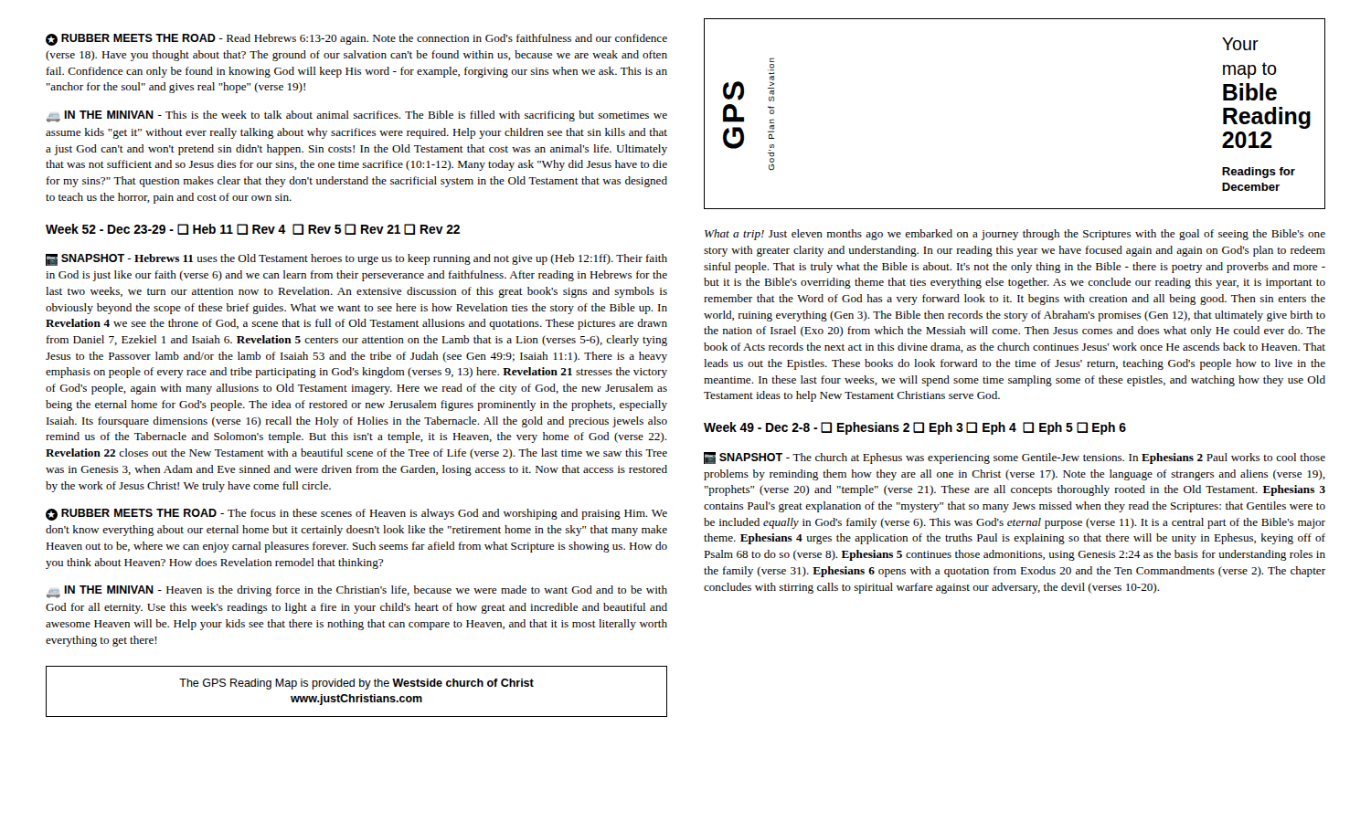★RUBBER MEETS THE ROAD - Read Hebrews 6:13-20 again. Note the connection in God's faithfulness and our confidence (verse 18). Have you thought about that? The ground of our salvation can't be found within us, because we are weak and often fail. Confidence can only be found in knowing God will keep His word - for example, forgiving our sins when we ask. This is an "anchor for the soul" and gives real "hope" (verse 19)!
🚐IN THE MINIVAN - This is the week to talk about animal sacrifices. The Bible is filled with sacrificing but sometimes we assume kids "get it" without ever really talking about why sacrifices were required. Help your children see that sin kills and that a just God can't and won't pretend sin didn't happen. Sin costs! In the Old Testament that cost was an animal's life. Ultimately that was not sufficient and so Jesus dies for our sins, the one time sacrifice (10:1-12). Many today ask "Why did Jesus have to die for my sins?" That question makes clear that they don't understand the sacrificial system in the Old Testament that was designed to teach us the horror, pain and cost of our own sin.
Week 52 - Dec 23-29 - ❑ Heb 11 ❑ Rev 4 ❑ Rev 5 ❑ Rev 21 ❑ Rev 22
📷SNAPSHOT - Hebrews 11 uses the Old Testament heroes to urge us to keep running and not give up (Heb 12:1ff). Their faith in God is just like our faith (verse 6) and we can learn from their perseverance and faithfulness. After reading in Hebrews for the last two weeks, we turn our attention now to Revelation. An extensive discussion of this great book's signs and symbols is obviously beyond the scope of these brief guides. What we want to see here is how Revelation ties the story of the Bible up. In Revelation 4 we see the throne of God, a scene that is full of Old Testament allusions and quotations. These pictures are drawn from Daniel 7, Ezekiel 1 and Isaiah 6. Revelation 5 centers our attention on the Lamb that is a Lion (verses 5-6), clearly tying Jesus to the Passover lamb and/or the lamb of Isaiah 53 and the tribe of Judah (see Gen 49:9; Isaiah 11:1). There is a heavy emphasis on people of every race and tribe participating in God's kingdom (verses 9, 13) here. Revelation 21 stresses the victory of God's people, again with many allusions to Old Testament imagery. Here we read of the city of God, the new Jerusalem as being the eternal home for God's people. The idea of restored or new Jerusalem figures prominently in the prophets, especially Isaiah. Its foursquare dimensions (verse 16) recall the Holy of Holies in the Tabernacle. All the gold and precious jewels also remind us of the Tabernacle and Solomon's temple. But this isn't a temple, it is Heaven, the very home of God (verse 22). Revelation 22 closes out the New Testament with a beautiful scene of the Tree of Life (verse 2). The last time we saw this Tree was in Genesis 3, when Adam and Eve sinned and were driven from the Garden, losing access to it. Now that access is restored by the work of Jesus Christ! We truly have come full circle.
★RUBBER MEETS THE ROAD - The focus in these scenes of Heaven is always God and worshiping and praising Him. We don't know everything about our eternal home but it certainly doesn't look like the "retirement home in the sky" that many make Heaven out to be, where we can enjoy carnal pleasures forever. Such seems far afield from what Scripture is showing us. How do you think about Heaven? How does Revelation remodel that thinking?
🚐IN THE MINIVAN - Heaven is the driving force in the Christian's life, because we were made to want God and to be with God for all eternity. Use this week's readings to light a fire in your child's heart of how great and incredible and beautiful and awesome Heaven will be. Help your kids see that there is nothing that can compare to Heaven, and that it is most literally worth everything to get there!
The GPS Reading Map is provided by the Westside church of Christ
www.justChristians.com
GPS
God's Plan of Salvation
Your
map to
Bible
Reading
2012
Readings for
December
What a trip! Just eleven months ago we embarked on a journey through the Scriptures with the goal of seeing the Bible's one story with greater clarity and understanding. In our reading this year we have focused again and again on God's plan to redeem sinful people. That is truly what the Bible is about. It's not the only thing in the Bible - there is poetry and proverbs and more - but it is the Bible's overriding theme that ties everything else together. As we conclude our reading this year, it is important to remember that the Word of God has a very forward look to it. It begins with creation and all being good. Then sin enters the world, ruining everything (Gen 3). The Bible then records the story of Abraham's promises (Gen 12), that ultimately give birth to the nation of Israel (Exo 20) from which the Messiah will come. Then Jesus comes and does what only He could ever do. The book of Acts records the next act in this divine drama, as the church continues Jesus' work once He ascends back to Heaven. That leads us out the Epistles. These books do look forward to the time of Jesus' return, teaching God's people how to live in the meantime. In these last four weeks, we will spend some time sampling some of these epistles, and watching how they use Old Testament ideas to help New Testament Christians serve God.
Week 49 - Dec 2-8 - ❑ Ephesians 2 ❑ Eph 3 ❑ Eph 4 ❑ Eph 5 ❑ Eph 6
📷SNAPSHOT - The church at Ephesus was experiencing some Gentile-Jew tensions. In Ephesians 2 Paul works to cool those problems by reminding them how they are all one in Christ (verse 17). Note the language of strangers and aliens (verse 19), "prophets" (verse 20) and "temple" (verse 21). These are all concepts thoroughly rooted in the Old Testament. Ephesians 3 contains Paul's great explanation of the "mystery" that so many Jews missed when they read the Scriptures: that Gentiles were to be included equally in God's family (verse 6). This was God's eternal purpose (verse 11). It is a central part of the Bible's major theme. Ephesians 4 urges the application of the truths Paul is explaining so that there will be unity in Ephesus, keying off of Psalm 68 to do so (verse 8). Ephesians 5 continues those admonitions, using Genesis 2:24 as the basis for understanding roles in the family (verse 31). Ephesians 6 opens with a quotation from Exodus 20 and the Ten Commandments (verse 2). The chapter concludes with stirring calls to spiritual warfare against our adversary, the devil (verses 10-20).